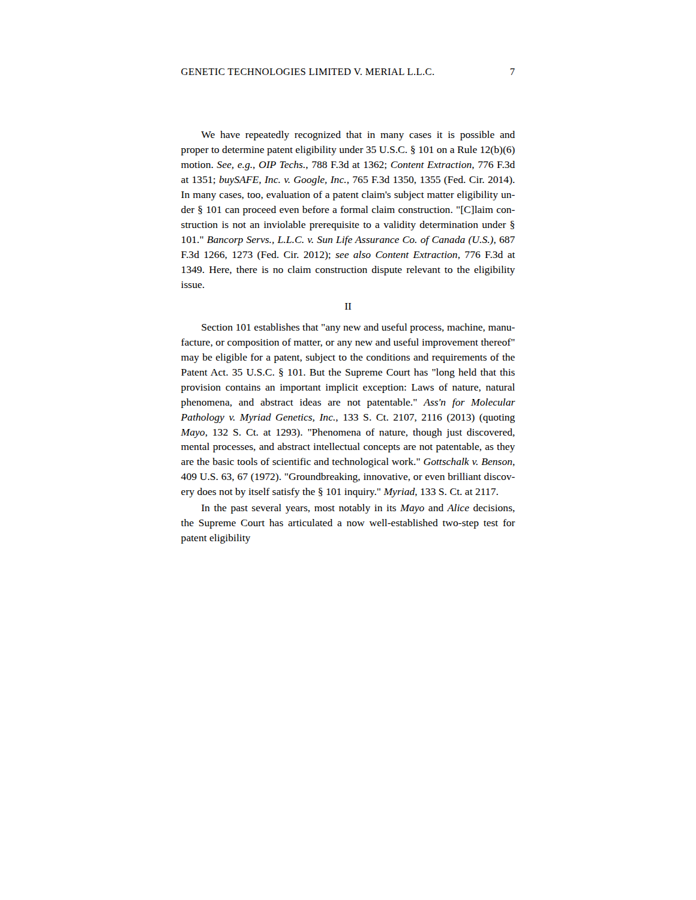Genetic Technologies Limited v. Merial L.L.C. 7
We have repeatedly recognized that in many cases it is possible and proper to determine patent eligibility under 35 U.S.C. § 101 on a Rule 12(b)(6) motion. See, e.g., OIP Techs., 788 F.3d at 1362; Content Extraction, 776 F.3d at 1351; buySAFE, Inc. v. Google, Inc., 765 F.3d 1350, 1355 (Fed. Cir. 2014). In many cases, too, evaluation of a patent claim's subject matter eligibility under § 101 can proceed even before a formal claim construction. "[C]laim construction is not an inviolable prerequisite to a validity determination under § 101." Bancorp Servs., L.L.C. v. Sun Life Assurance Co. of Canada (U.S.), 687 F.3d 1266, 1273 (Fed. Cir. 2012); see also Content Extraction, 776 F.3d at 1349. Here, there is no claim construction dispute relevant to the eligibility issue.
II
Section 101 establishes that "any new and useful process, machine, manufacture, or composition of matter, or any new and useful improvement thereof" may be eligible for a patent, subject to the conditions and requirements of the Patent Act. 35 U.S.C. § 101. But the Supreme Court has "long held that this provision contains an important implicit exception: Laws of nature, natural phenomena, and abstract ideas are not patentable." Ass'n for Molecular Pathology v. Myriad Genetics, Inc., 133 S. Ct. 2107, 2116 (2013) (quoting Mayo, 132 S. Ct. at 1293). "Phenomena of nature, though just discovered, mental processes, and abstract intellectual concepts are not patentable, as they are the basic tools of scientific and technological work." Gottschalk v. Benson, 409 U.S. 63, 67 (1972). "Groundbreaking, innovative, or even brilliant discovery does not by itself satisfy the § 101 inquiry." Myriad, 133 S. Ct. at 2117.
In the past several years, most notably in its Mayo and Alice decisions, the Supreme Court has articulated a now well-established two-step test for patent eligibility